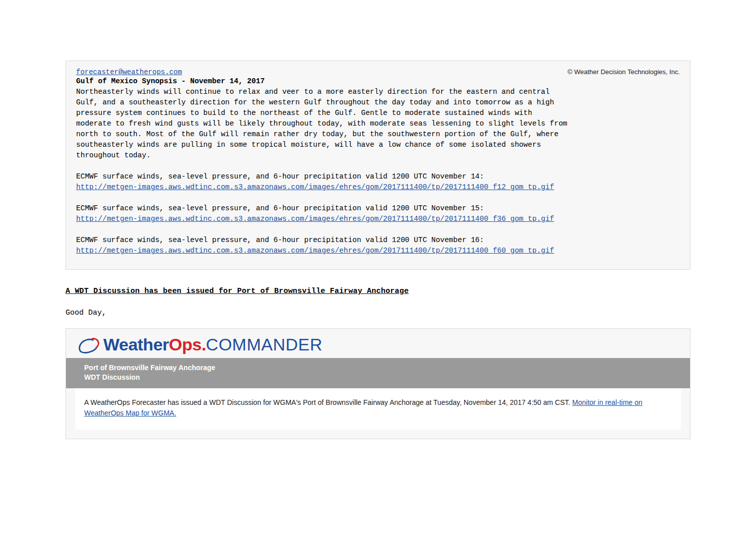forecaster@weatherops.com © Weather Decision Technologies, Inc.
Gulf of Mexico Synopsis - November 14, 2017
Northeasterly winds will continue to relax and veer to a more easterly direction for the eastern and central
Gulf, and a southeasterly direction for the western Gulf throughout the day today and into tomorrow as a high
pressure system continues to build to the northeast of the Gulf. Gentle to moderate sustained winds with
moderate to fresh wind gusts will be likely throughout today, with moderate seas lessening to slight levels from
north to south. Most of the Gulf will remain rather dry today, but the southwestern portion of the Gulf, where
southeasterly winds are pulling in some tropical moisture, will have a low chance of some isolated showers
throughout today.

ECMWF surface winds, sea-level pressure, and 6-hour precipitation valid 1200 UTC November 14:
http://metgen-images.aws.wdtinc.com.s3.amazonaws.com/images/ehres/gom/2017111400/tp/2017111400_f12_gom_tp.gif

ECMWF surface winds, sea-level pressure, and 6-hour precipitation valid 1200 UTC November 15:
http://metgen-images.aws.wdtinc.com.s3.amazonaws.com/images/ehres/gom/2017111400/tp/2017111400_f36_gom_tp.gif

ECMWF surface winds, sea-level pressure, and 6-hour precipitation valid 1200 UTC November 16:
http://metgen-images.aws.wdtinc.com.s3.amazonaws.com/images/ehres/gom/2017111400/tp/2017111400_f60_gom_tp.gif
A WDT Discussion has been issued for Port of Brownsville Fairway Anchorage
Good Day,
Weather Ops. COMMANDER
Port of Brownsville Fairway Anchorage
WDT Discussion
A WeatherOps Forecaster has issued a WDT Discussion for WGMA's Port of Brownsville Fairway Anchorage at Tuesday, November 14, 2017 4:50 am CST. Monitor in real-time on WeatherOps Map for WGMA.